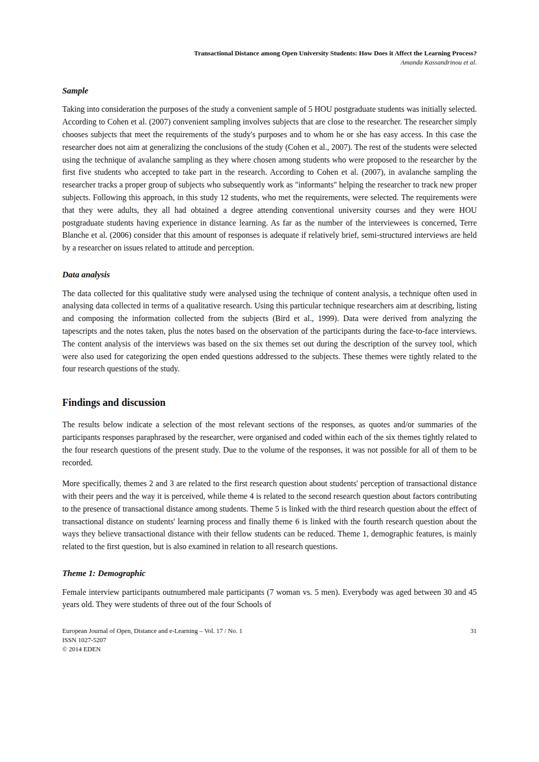Transactional Distance among Open University Students: How Does it Affect the Learning Process?
Amanda Kassandrinou et al.
Sample
Taking into consideration the purposes of the study a convenient sample of 5 HOU postgraduate students was initially selected. According to Cohen et al. (2007) convenient sampling involves subjects that are close to the researcher. The researcher simply chooses subjects that meet the requirements of the study's purposes and to whom he or she has easy access. In this case the researcher does not aim at generalizing the conclusions of the study (Cohen et al., 2007). The rest of the students were selected using the technique of avalanche sampling as they where chosen among students who were proposed to the researcher by the first five students who accepted to take part in the research. According to Cohen et al. (2007), in avalanche sampling the researcher tracks a proper group of subjects who subsequently work as "informants" helping the researcher to track new proper subjects. Following this approach, in this study 12 students, who met the requirements, were selected. The requirements were that they were adults, they all had obtained a degree attending conventional university courses and they were HOU postgraduate students having experience in distance learning. As far as the number of the interviewees is concerned, Terre Blanche et al. (2006) consider that this amount of responses is adequate if relatively brief, semi-structured interviews are held by a researcher on issues related to attitude and perception.
Data analysis
The data collected for this qualitative study were analysed using the technique of content analysis, a technique often used in analysing data collected in terms of a qualitative research. Using this particular technique researchers aim at describing, listing and composing the information collected from the subjects (Bird et al., 1999). Data were derived from analyzing the tapescripts and the notes taken, plus the notes based on the observation of the participants during the face-to-face interviews. The content analysis of the interviews was based on the six themes set out during the description of the survey tool, which were also used for categorizing the open ended questions addressed to the subjects. These themes were tightly related to the four research questions of the study.
Findings and discussion
The results below indicate a selection of the most relevant sections of the responses, as quotes and/or summaries of the participants responses paraphrased by the researcher, were organised and coded within each of the six themes tightly related to the four research questions of the present study. Due to the volume of the responses, it was not possible for all of them to be recorded.
More specifically, themes 2 and 3 are related to the first research question about students' perception of transactional distance with their peers and the way it is perceived, while theme 4 is related to the second research question about factors contributing to the presence of transactional distance among students. Theme 5 is linked with the third research question about the effect of transactional distance on students' learning process and finally theme 6 is linked with the fourth research question about the ways they believe transactional distance with their fellow students can be reduced. Theme 1, demographic features, is mainly related to the first question, but is also examined in relation to all research questions.
Theme 1: Demographic
Female interview participants outnumbered male participants (7 woman vs. 5 men). Everybody was aged between 30 and 45 years old. They were students of three out of the four Schools of
European Journal of Open, Distance and e-Learning – Vol. 17 / No. 1
ISSN 1027-5207
© 2014 EDEN
31